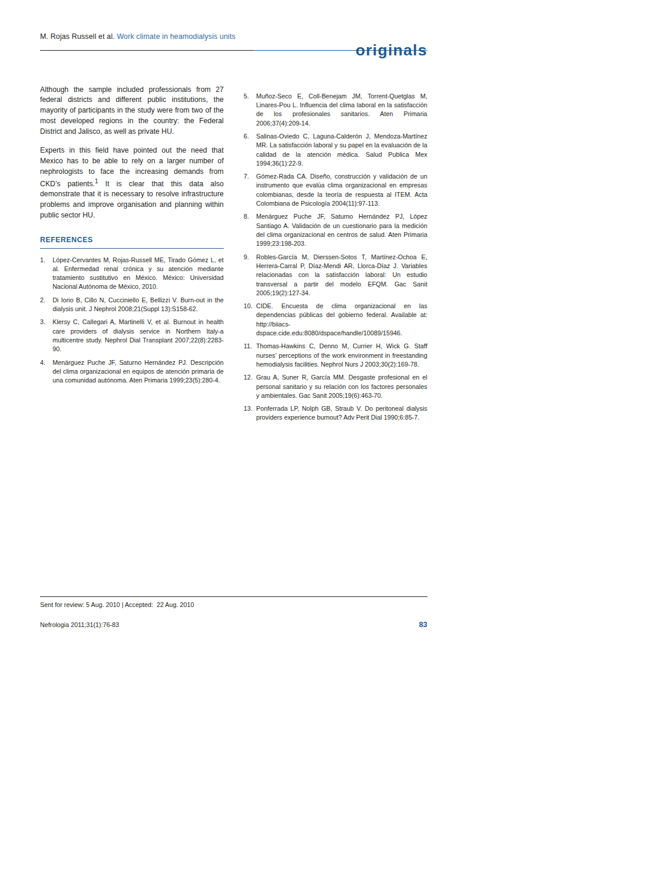M. Rojas Russell et al. Work climate in heamodialysis units
originals
Although the sample included professionals from 27 federal districts and different public institutions, the mayority of participants in the study were from two of the most developed regions in the country: the Federal District and Jalisco, as well as private HU.
Experts in this field have pointed out the need that Mexico has to be able to rely on a larger number of nephrologists to face the increasing demands from CKD’s patients.1 It is clear that this data also demonstrate that it is necessary to resolve infrastructure problems and improve organisation and planning within public sector HU.
REFERENCES
López-Cervantes M, Rojas-Russell ME, Tirado Gómez L, et al. Enfermedad renal crónica y su atención mediante tratamiento sustitutivo en México. México: Universidad Nacional Autónoma de México, 2010.
Di Iorio B, Cillo N, Cucciniello E, Bellizzi V. Burn-out in the dialysis unit. J Nephrol 2008;21(Suppl 13):S158-62.
Klersy C, Callegari A, Martinelli V, et al. Burnout in health care providers of dialysis service in Northern Italy-a multicentre study. Nephrol Dial Transplant 2007;22(8):2283-90.
Menárguez Puche JF, Saturno Hernández PJ. Descripción del clima organizacional en equipos de atención primaria de una comunidad autónoma. Aten Primaria 1999;23(5):280-4.
Muñoz-Seco E, Coll-Benejam JM, Torrent-Quetglas M, Linares-Pou L. Influencia del clima laboral en la satisfacción de los profesionales sanitarios. Aten Primaria 2006;37(4):209-14.
Salinas-Oviedo C, Laguna-Calderón J, Mendoza-Martínez MR. La satisfacción laboral y su papel en la evaluación de la calidad de la atención médica. Salud Publica Mex 1994;36(1):22-9.
Gómez-Rada CA. Diseño, construcción y validación de un instrumento que evalúa clima organizacional en empresas colombianas, desde la teoría de respuesta al ITEM. Acta Colombiana de Psicología 2004(11):97-113.
Menárguez Puche JF, Saturno Hernández PJ, López Santiago A. Validación de un cuestionario para la medición del clima organizacional en centros de salud. Aten Primaria 1999;23:198-203.
Robles-García M, Dierssen-Sotos T, Martínez-Ochoa E, Herrera-Carral P, Díaz-Mendi AR, Llorca-Díaz J. Variables relacionadas con la satisfacción laboral: Un estudio transversal a partir del modelo EFQM. Gac Sanit 2005;19(2):127-34.
CIDE. Encuesta de clima organizacional en las dependencias públicas del gobierno federal. Available at: http://biiacs-dspace.cide.edu:8080/dspace/handle/10089/15946.
Thomas-Hawkins C, Denno M, Currier H, Wick G. Staff nurses’ perceptions of the work environment in freestanding hemodialysis facilities. Nephrol Nurs J 2003;30(2):169-78.
Grau A, Suner R, García MM. Desgaste profesional en el personal sanitario y su relación con los factores personales y ambientales. Gac Sanit 2005;19(6):463-70.
Ponferrada LP, Nolph GB, Straub V. Do peritoneal dialysis providers experience burnout? Adv Perit Dial 1990;6:85-7.
Sent for review: 5 Aug. 2010 | Accepted: 22 Aug. 2010
Nefrologia 2011;31(1):76-83 83